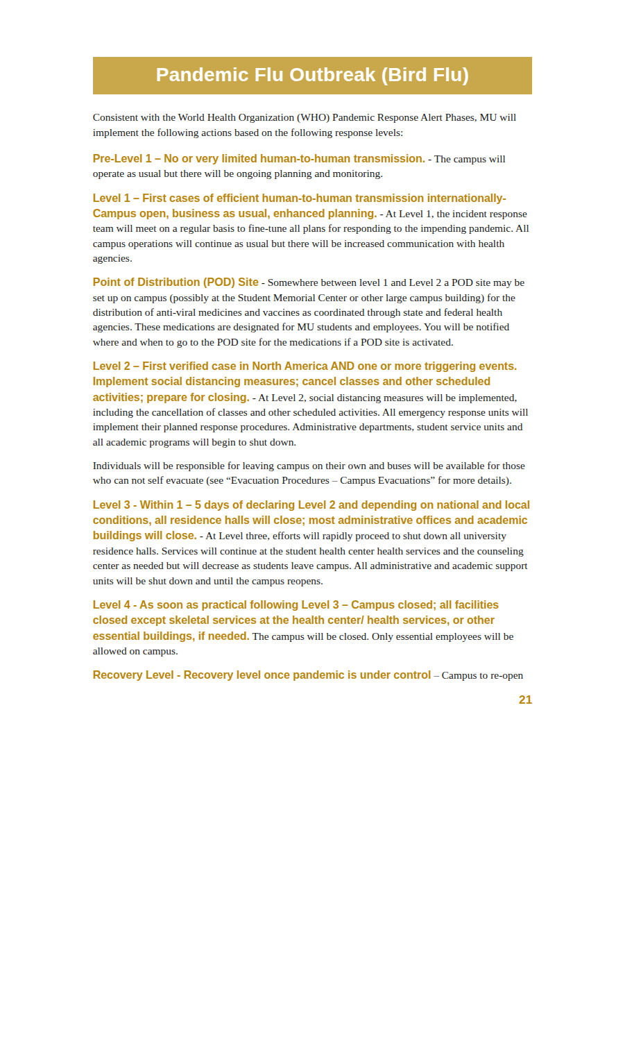Pandemic Flu Outbreak (Bird Flu)
Consistent with the World Health Organization (WHO) Pandemic Response Alert Phases, MU will implement the following actions based on the following response levels:
Pre-Level 1 – No or very limited human-to-human transmission. - The campus will operate as usual but there will be ongoing planning and monitoring.
Level 1 – First cases of efficient human-to-human transmission internationally- Campus open, business as usual, enhanced planning. - At Level 1, the incident response team will meet on a regular basis to fine-tune all plans for responding to the impending pandemic. All campus operations will continue as usual but there will be increased communication with health agencies.
Point of Distribution (POD) Site - Somewhere between level 1 and Level 2 a POD site may be set up on campus (possibly at the Student Memorial Center or other large campus building) for the distribution of anti-viral medicines and vaccines as coordinated through state and federal health agencies. These medications are designated for MU students and employees. You will be notified where and when to go to the POD site for the medications if a POD site is activated.
Level 2 – First verified case in North America AND one or more triggering events. Implement social distancing measures; cancel classes and other scheduled activities; prepare for closing. - At Level 2, social distancing measures will be implemented, including the cancellation of classes and other scheduled activities. All emergency response units will implement their planned response procedures. Administrative departments, student service units and all academic programs will begin to shut down.
Individuals will be responsible for leaving campus on their own and buses will be available for those who can not self evacuate (see “Evacuation Procedures – Campus Evacuations” for more details).
Level 3 - Within 1 – 5 days of declaring Level 2 and depending on national and local conditions, all residence halls will close; most administrative offices and academic buildings will close. - At Level three, efforts will rapidly proceed to shut down all university residence halls. Services will continue at the student health center health services and the counseling center as needed but will decrease as students leave campus. All administrative and academic support units will be shut down and until the campus reopens.
Level 4 - As soon as practical following Level 3 – Campus closed; all facilities closed except skeletal services at the health center/ health services, or other essential buildings, if needed. The campus will be closed. Only essential employees will be allowed on campus.
Recovery Level - Recovery level once pandemic is under control – Campus to re-open
21